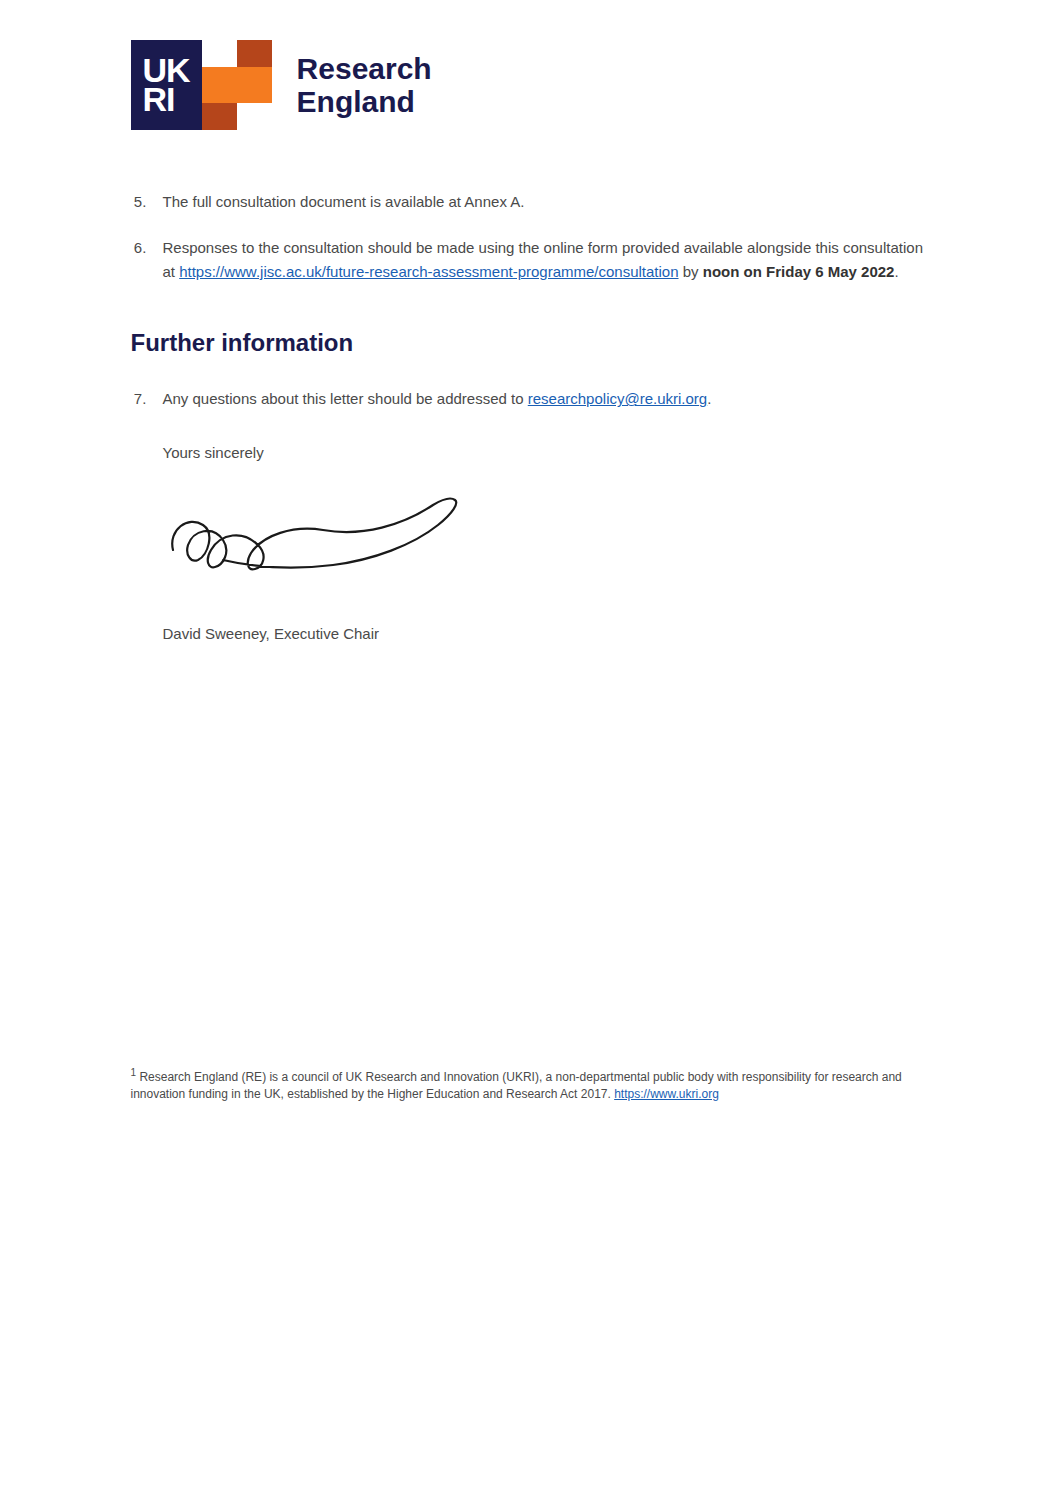UK
RI
Research
England
The full consultation document is available at Annex A.
Responses to the consultation should be made using the online form provided available alongside this consultation at https://www.jisc.ac.uk/future-research-assessment-programme/consultation by noon on Friday 6 May 2022.
Further information
Any questions about this letter should be addressed to researchpolicy@re.ukri.org.
Yours sincerely
David Sweeney, Executive Chair
1 Research England (RE) is a council of UK Research and Innovation (UKRI), a non-departmental public body with responsibility for research and innovation funding in the UK, established by the Higher Education and Research Act 2017. https://www.ukri.org